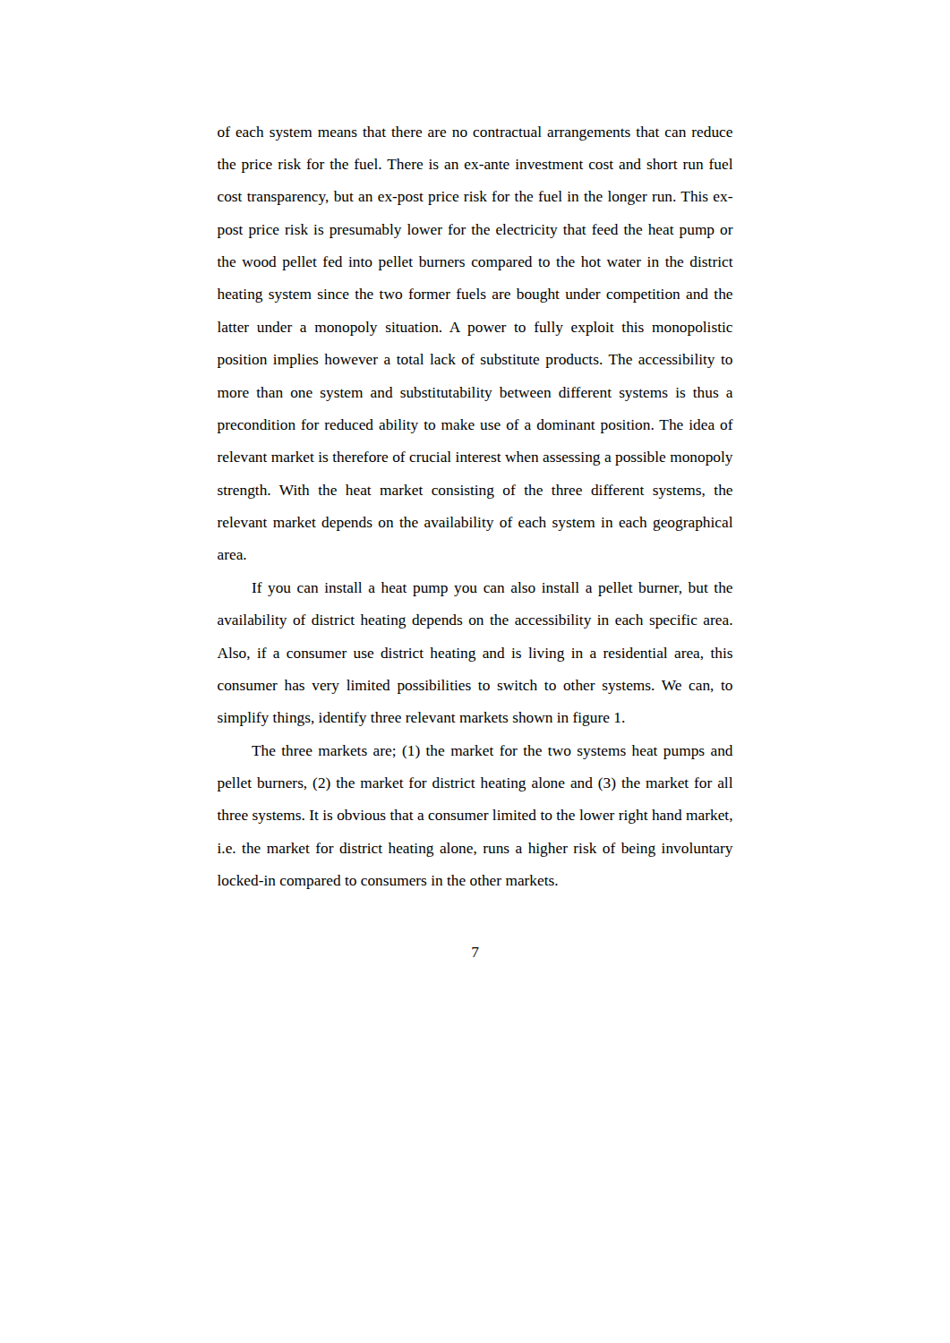of each system means that there are no contractual arrangements that can reduce the price risk for the fuel. There is an ex-ante investment cost and short run fuel cost transparency, but an ex-post price risk for the fuel in the longer run. This ex-post price risk is presumably lower for the electricity that feed the heat pump or the wood pellet fed into pellet burners compared to the hot water in the district heating system since the two former fuels are bought under competition and the latter under a monopoly situation. A power to fully exploit this monopolistic position implies however a total lack of substitute products. The accessibility to more than one system and substitutability between different systems is thus a precondition for reduced ability to make use of a dominant position. The idea of relevant market is therefore of crucial interest when assessing a possible monopoly strength. With the heat market consisting of the three different systems, the relevant market depends on the availability of each system in each geographical area.
If you can install a heat pump you can also install a pellet burner, but the availability of district heating depends on the accessibility in each specific area. Also, if a consumer use district heating and is living in a residential area, this consumer has very limited possibilities to switch to other systems. We can, to simplify things, identify three relevant markets shown in figure 1.
The three markets are; (1) the market for the two systems heat pumps and pellet burners, (2) the market for district heating alone and (3) the market for all three systems. It is obvious that a consumer limited to the lower right hand market, i.e. the market for district heating alone, runs a higher risk of being involuntary locked-in compared to consumers in the other markets.
7